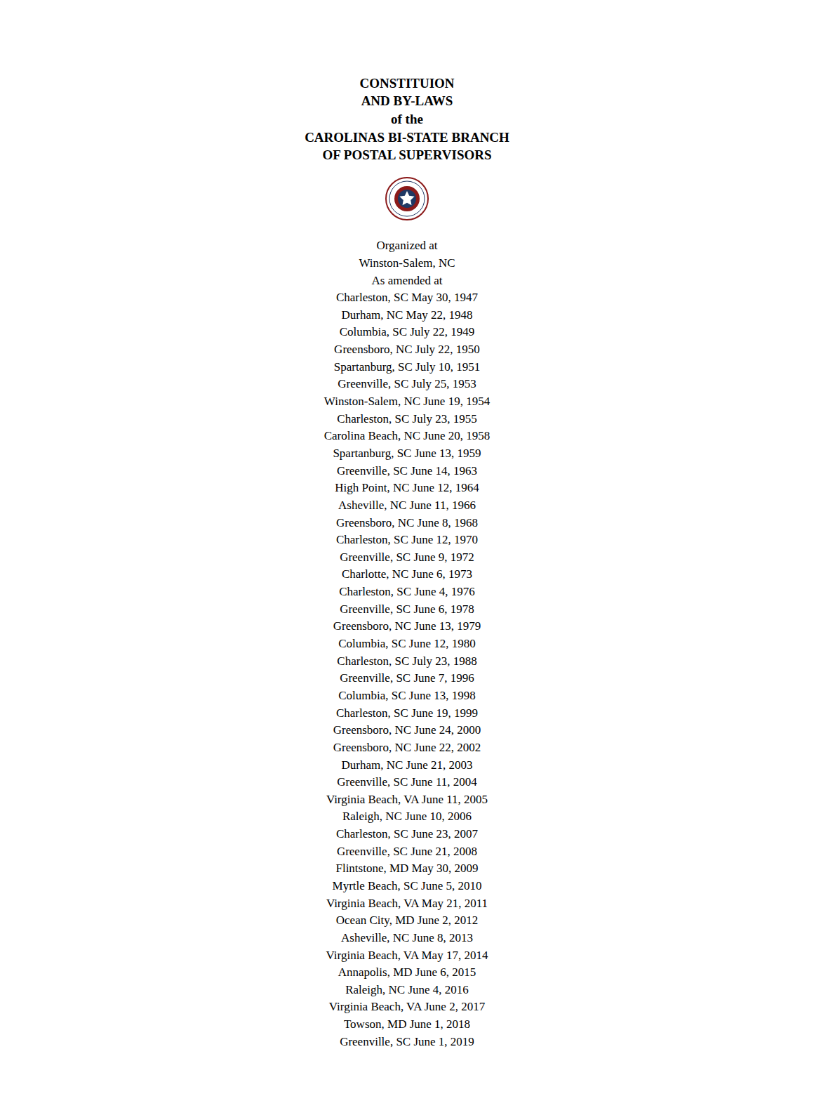CONSTITUION
AND BY-LAWS
of the
CAROLINAS BI-STATE BRANCH
OF POSTAL SUPERVISORS
Organized at
Winston-Salem, NC
As amended at
Charleston, SC May 30, 1947
Durham, NC May 22, 1948
Columbia, SC July 22, 1949
Greensboro, NC July 22, 1950
Spartanburg, SC July 10, 1951
Greenville, SC July 25, 1953
Winston-Salem, NC June 19, 1954
Charleston, SC July 23, 1955
Carolina Beach, NC June 20, 1958
Spartanburg, SC June 13, 1959
Greenville, SC June 14, 1963
High Point, NC June 12, 1964
Asheville, NC June 11, 1966
Greensboro, NC June 8, 1968
Charleston, SC June 12, 1970
Greenville, SC June 9, 1972
Charlotte, NC June 6, 1973
Charleston, SC June 4, 1976
Greenville, SC June 6, 1978
Greensboro, NC June 13, 1979
Columbia, SC June 12, 1980
Charleston, SC July 23, 1988
Greenville, SC June 7, 1996
Columbia, SC June 13, 1998
Charleston, SC June 19, 1999
Greensboro, NC June 24, 2000
Greensboro, NC June 22, 2002
Durham, NC June 21, 2003
Greenville, SC June 11, 2004
Virginia Beach, VA June 11, 2005
Raleigh, NC June 10, 2006
Charleston, SC June 23, 2007
Greenville, SC June 21, 2008
Flintstone, MD May 30, 2009
Myrtle Beach, SC June 5, 2010
Virginia Beach, VA May 21, 2011
Ocean City, MD June 2, 2012
Asheville, NC June 8, 2013
Virginia Beach, VA May 17, 2014
Annapolis, MD June 6, 2015
Raleigh, NC June 4, 2016
Virginia Beach, VA June 2, 2017
Towson, MD June 1, 2018
Greenville, SC June 1, 2019